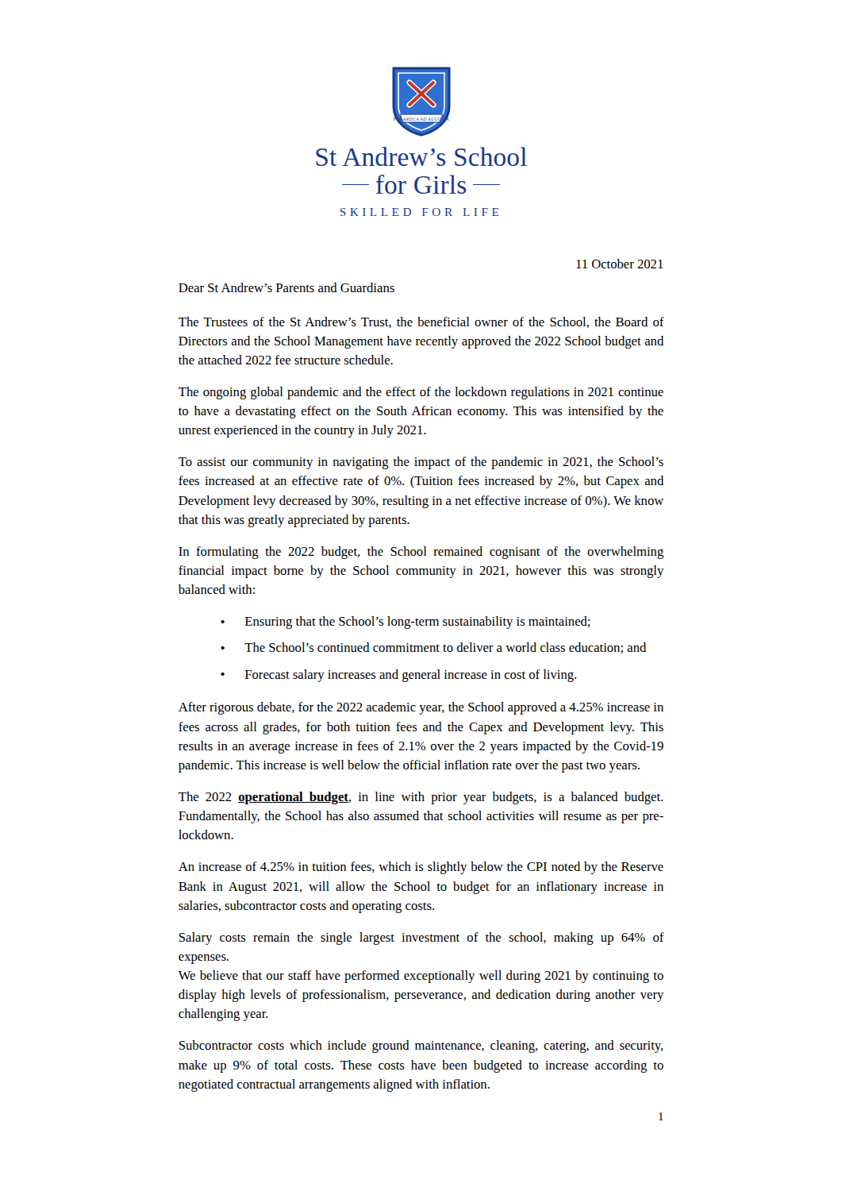PER ARDUA AD AUGUSTA
St Andrew’s School for Girls
Skilled for Life
11 October 2021
Dear St Andrew’s Parents and Guardians
The Trustees of the St Andrew’s Trust, the beneficial owner of the School, the Board of Directors and the School Management have recently approved the 2022 School budget and the attached 2022 fee structure schedule.
The ongoing global pandemic and the effect of the lockdown regulations in 2021 continue to have a devastating effect on the South African economy. This was intensified by the unrest experienced in the country in July 2021.
To assist our community in navigating the impact of the pandemic in 2021, the School’s fees increased at an effective rate of 0%. (Tuition fees increased by 2%, but Capex and Development levy decreased by 30%, resulting in a net effective increase of 0%). We know that this was greatly appreciated by parents.
In formulating the 2022 budget, the School remained cognisant of the overwhelming financial impact borne by the School community in 2021, however this was strongly balanced with:
Ensuring that the School’s long-term sustainability is maintained;
The School’s continued commitment to deliver a world class education; and
Forecast salary increases and general increase in cost of living.
After rigorous debate, for the 2022 academic year, the School approved a 4.25% increase in fees across all grades, for both tuition fees and the Capex and Development levy. This results in an average increase in fees of 2.1% over the 2 years impacted by the Covid-19 pandemic. This increase is well below the official inflation rate over the past two years.
The 2022 operational budget, in line with prior year budgets, is a balanced budget. Fundamentally, the School has also assumed that school activities will resume as per pre-lockdown.
An increase of 4.25% in tuition fees, which is slightly below the CPI noted by the Reserve Bank in August 2021, will allow the School to budget for an inflationary increase in salaries, subcontractor costs and operating costs.
Salary costs remain the single largest investment of the school, making up 64% of expenses.
We believe that our staff have performed exceptionally well during 2021 by continuing to display high levels of professionalism, perseverance, and dedication during another very challenging year.
Subcontractor costs which include ground maintenance, cleaning, catering, and security, make up 9% of total costs. These costs have been budgeted to increase according to negotiated contractual arrangements aligned with inflation.
1